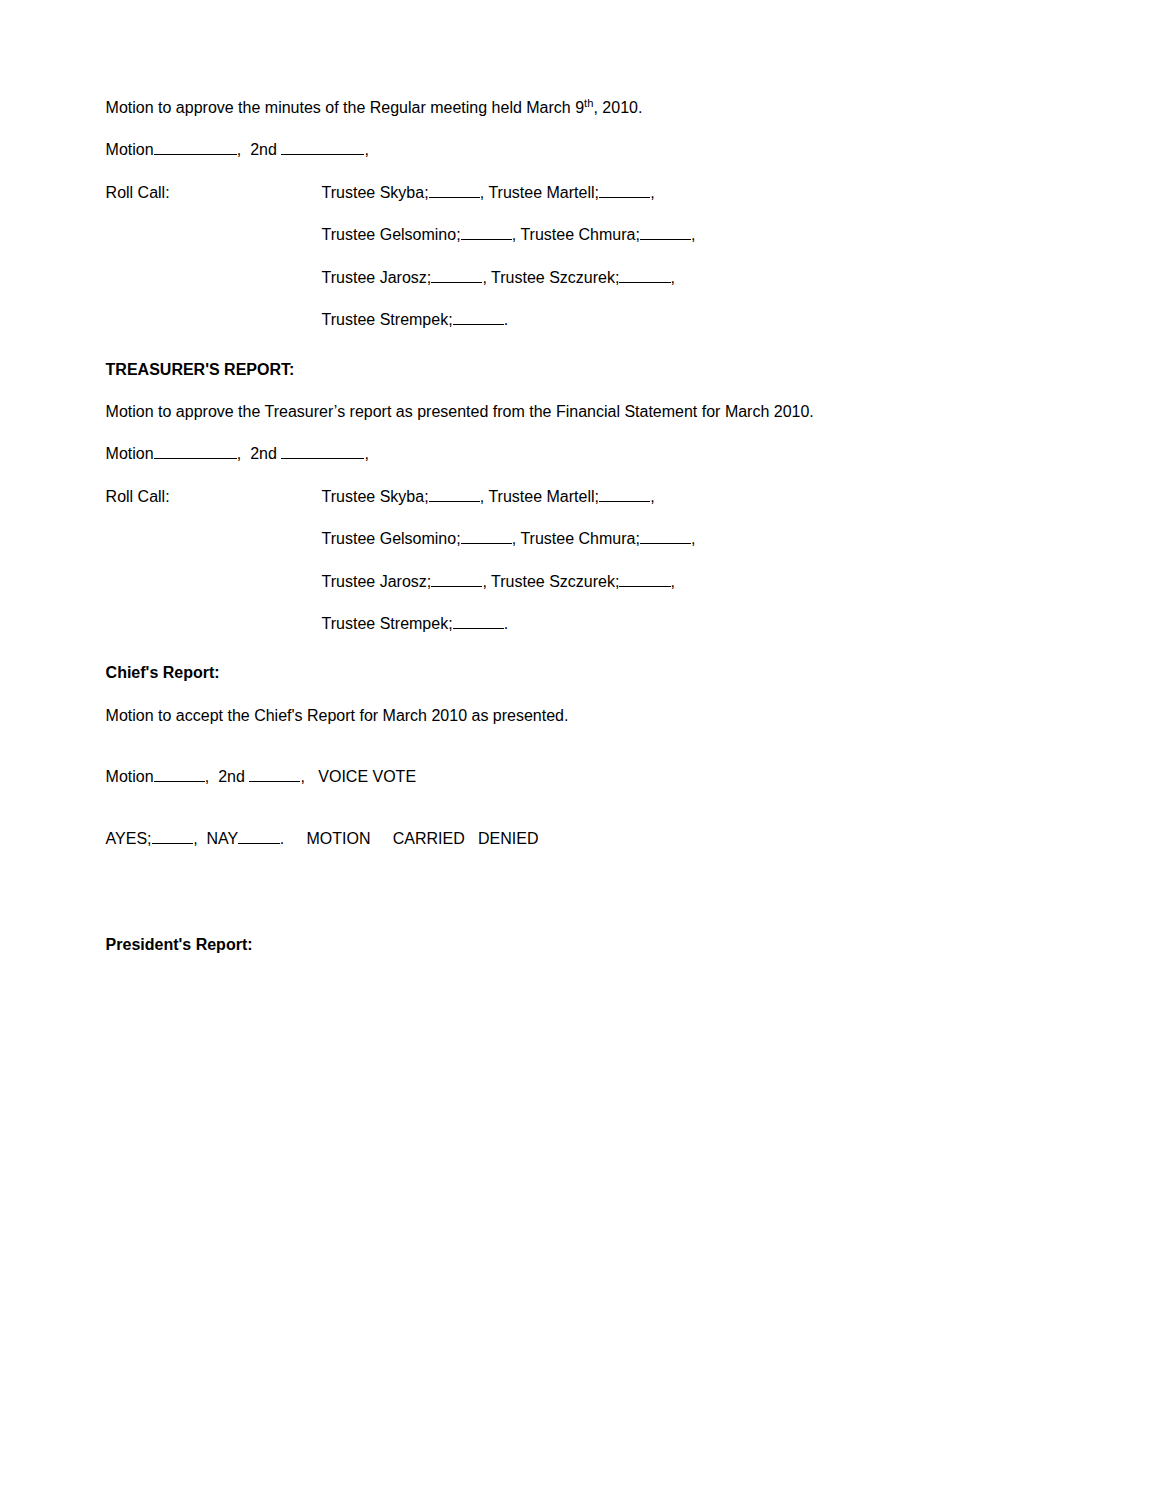Motion to approve the minutes of the Regular meeting held March 9th, 2010.
Motion , 2nd ,
Roll Call:
Trustee Skyba; , Trustee Martell; ,
Trustee Gelsomino; , Trustee Chmura; ,
Trustee Jarosz; , Trustee Szczurek; ,
Trustee Strempek; .
TREASURER'S REPORT:
Motion to approve the Treasurer’s report as presented from the Financial Statement for March 2010.
Motion , 2nd ,
Roll Call:
Trustee Skyba; , Trustee Martell; ,
Trustee Gelsomino; , Trustee Chmura; ,
Trustee Jarosz; , Trustee Szczurek; ,
Trustee Strempek; .
Chief's Report:
Motion to accept the Chief's Report for March 2010 as presented.
Motion , 2nd , VOICE VOTE
AYES; , NAY . MOTION CARRIED DENIED
President's Report: